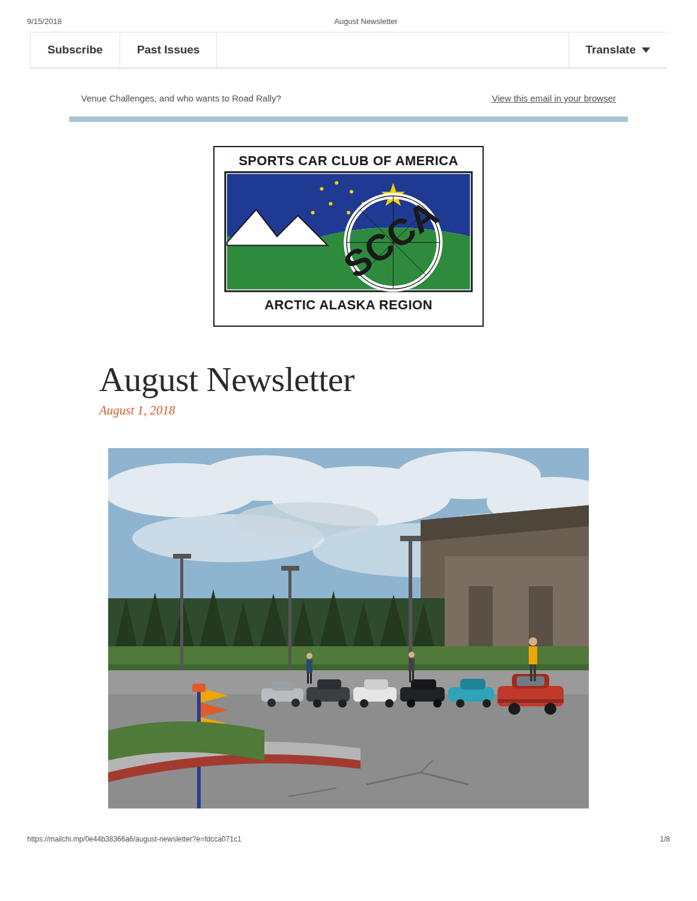9/15/2018 August Newsletter
Subscribe
Past Issues
Translate
Venue Challenges, and who wants to Road Rally? View this email in your browser
SPORTS CAR CLUB OF AMERICA SCCA ARCTIC ALASKA REGION
August Newsletter
August 1, 2018
https://mailchi.mp/0e44b38366a6/august-newsletter?e=fdcca071c1 1/8